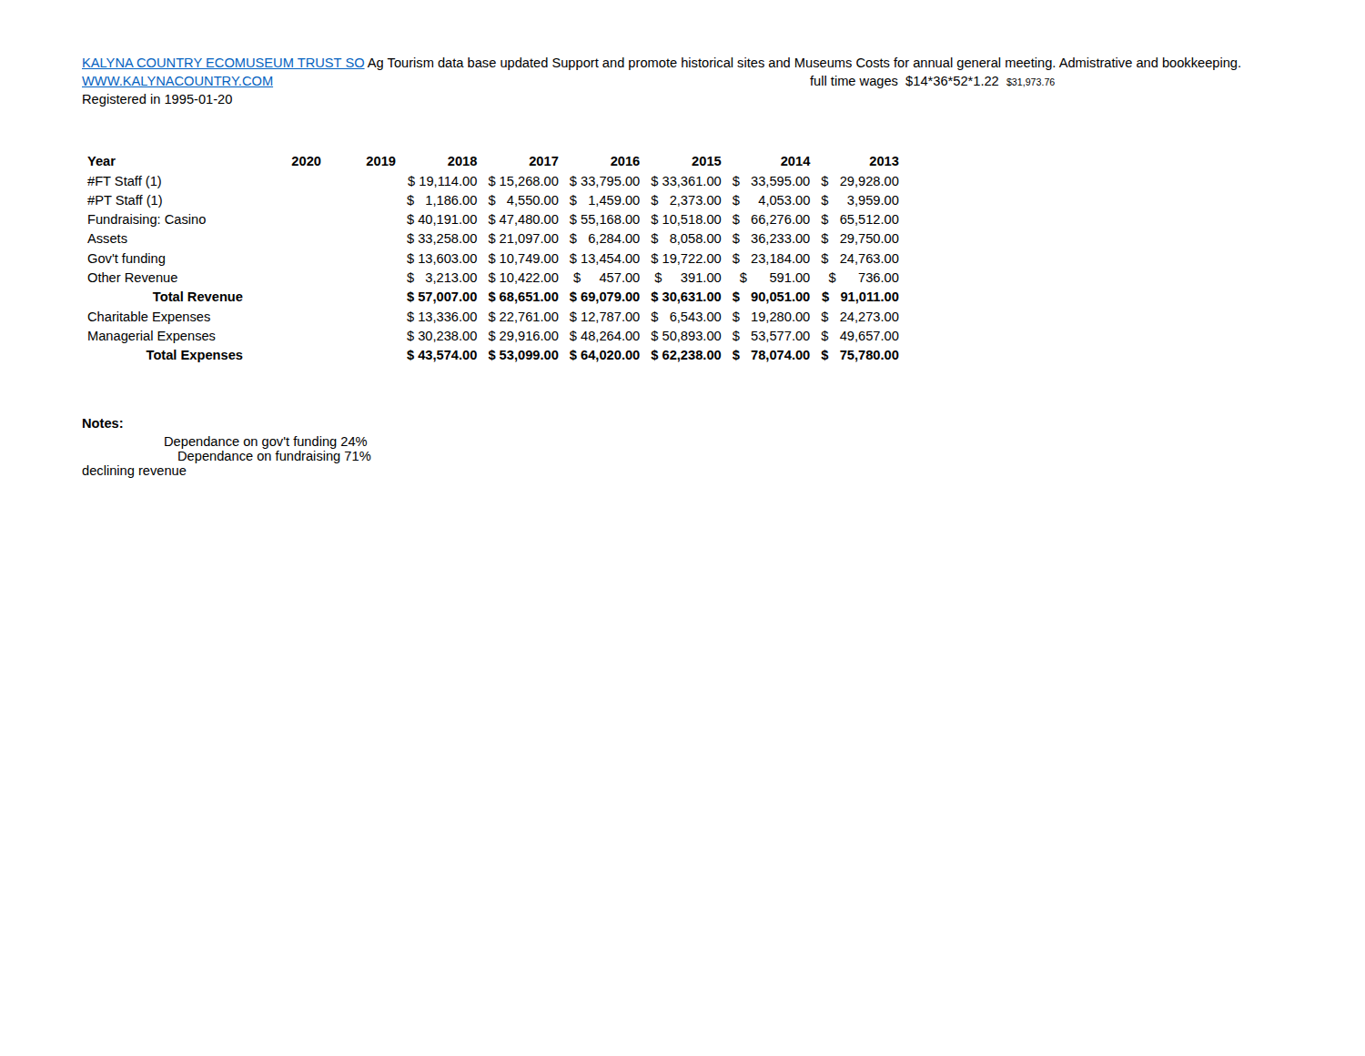KALYNA COUNTRY ECOMUSEUM TRUST SO Ag Tourism data base updated Support and promote historical sites and Museums Costs for annual general meeting. Admistrative and bookkeeping.
WWW.KALYNACOUNTRY.COM full time wages $14*36*52*1.22 $31,973.76
Registered in 1995-01-20
| Year | 2020 | 2019 | 2018 | 2017 | 2016 | 2015 | 2014 | 2013 |
| --- | --- | --- | --- | --- | --- | --- | --- | --- |
| #FT Staff (1) | | | $ 19,114.00 | $ 15,268.00 | $ 33,795.00 | $ 33,361.00 | $ 33,595.00 | $ 29,928.00 |
| #PT Staff (1) | | | $ 1,186.00 | $ 4,550.00 | $ 1,459.00 | $ 2,373.00 | $ 4,053.00 | $ 3,959.00 |
| Fundraising: Casino | | | $ 40,191.00 | $ 47,480.00 | $ 55,168.00 | $ 10,518.00 | $ 66,276.00 | $ 65,512.00 |
| Assets | | | $ 33,258.00 | $ 21,097.00 | $ 6,284.00 | $ 8,058.00 | $ 36,233.00 | $ 29,750.00 |
| Gov't funding | | | $ 13,603.00 | $ 10,749.00 | $ 13,454.00 | $ 19,722.00 | $ 23,184.00 | $ 24,763.00 |
| Other Revenue | | | $ 3,213.00 | $ 10,422.00 | $ 457.00 | $ 391.00 | $ 591.00 | $ 736.00 |
| Total Revenue | | | $ 57,007.00 | $ 68,651.00 | $ 69,079.00 | $ 30,631.00 | $ 90,051.00 | $ 91,011.00 |
| Charitable Expenses | | | $ 13,336.00 | $ 22,761.00 | $ 12,787.00 | $ 6,543.00 | $ 19,280.00 | $ 24,273.00 |
| Managerial Expenses | | | $ 30,238.00 | $ 29,916.00 | $ 48,264.00 | $ 50,893.00 | $ 53,577.00 | $ 49,657.00 |
| Total Expenses | | | $ 43,574.00 | $ 53,099.00 | $ 64,020.00 | $ 62,238.00 | $ 78,074.00 | $ 75,780.00 |
Notes:
Dependance on gov't funding 24%
Dependance on fundraising 71%
declining revenue